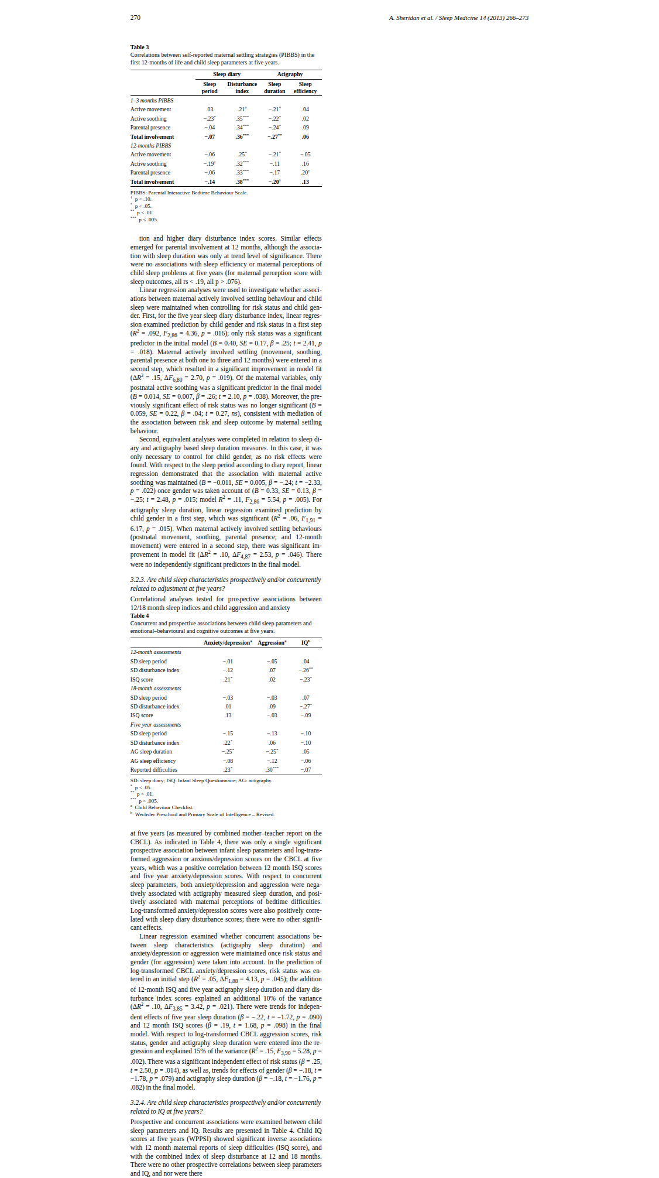270
A. Sheridan et al. / Sleep Medicine 14 (2013) 266–273
Table 3 Correlations between self-reported maternal settling strategies (PIBBS) in the first 12-months of life and child sleep parameters at five years.
| | Sleep diary | Acigraphy |
| --- | --- | --- |
| | Sleep period | Disturbance index | Sleep duration | Sleep efficiency |
| 1–3 months PIBBS |
| Active movement | .03 | .21 † | −.21 * | .04 |
| Active soothing | −.23 * | .35 *** | −.22 * | .02 |
| Parental presence | −.04 | .34 *** | −.24 * | .09 |
| Total involvement | −.07 | .36 *** | −.27 ** | .06 |
| 12-months PIBBS |
| Active movement | −.06 | .25 * | −.21 * | −.05 |
| Active soothing | −.19 † | .32 *** | −.11 | .16 |
| Parental presence | −.06 | .33 *** | −.17 | .20 † |
| Total involvement | −.14 | .38 *** | −.20 † | .13 |
PIBBS: Parental Interactive Bedtime Behaviour Scale.
† p < .10.
* p < .05.
** p < .01.
*** p < .005.
tion and higher diary disturbance index scores. Similar effects emerged for parental involvement at 12 months, although the association with sleep duration was only at trend level of significance. There were no associations with sleep efficiency or maternal perceptions of child sleep problems at five years (for maternal perception score with sleep outcomes, all rs < .19, all p > .076).
Linear regression analyses were used to investigate whether associations between maternal actively involved settling behaviour and child sleep were maintained when controlling for risk status and child gender. First, for the five year sleep diary disturbance index, linear regression examined prediction by child gender and risk status in a first step (R2 = .092, F2,86 = 4.36, p = .016); only risk status was a significant predictor in the initial model (B = 0.40, SE = 0.17, β = .25; t = 2.41, p = .018). Maternal actively involved settling (movement, soothing, parental presence at both one to three and 12 months) were entered in a second step, which resulted in a significant improvement in model fit (ΔR2 = .15, ΔF6,80 = 2.70, p = .019). Of the maternal variables, only postnatal active soothing was a significant predictor in the final model (B = 0.014, SE = 0.007, β = .26; t = 2.10, p = .038). Moreover, the previously significant effect of risk status was no longer significant (B = 0.059, SE = 0.22, β = .04; t = 0.27, ns), consistent with mediation of the association between risk and sleep outcome by maternal settling behaviour.
Second, equivalent analyses were completed in relation to sleep diary and actigraphy based sleep duration measures. In this case, it was only necessary to control for child gender, as no risk effects were found. With respect to the sleep period according to diary report, linear regression demonstrated that the association with maternal active soothing was maintained (B = −0.011, SE = 0.005, β = −.24; t = −2.33, p = .022) once gender was taken account of (B = 0.33, SE = 0.13, β = −.25; t = 2.48, p = .015; model R2 = .11, F2,86 = 5.54, p = .005). For actigraphy sleep duration, linear regression examined prediction by child gender in a first step, which was significant (R2 = .06, F1,91 = 6.17, p = .015). When maternal actively involved settling behaviours (postnatal movement, soothing, parental presence; and 12-month movement) were entered in a second step, there was significant improvement in model fit (ΔR2 = .10, ΔF4,87 = 2.53, p = .046). There were no independently significant predictors in the final model.
3.2.3. Are child sleep characteristics prospectively and/or concurrently related to adjustment at five years?
Correlational analyses tested for prospective associations between 12/18 month sleep indices and child aggression and anxiety
Table 4 Concurrent and prospective associations between child sleep parameters and emotional–behavioural and cognitive outcomes at five years.
| | Anxiety/depression a | Aggression a | IQ b |
| --- | --- | --- | --- |
| 12-month assessments |
| SD sleep period | −.01 | −.05 | .04 |
| SD disturbance index | −.12 | .07 | −.26 ** |
| ISQ score | .21 * | .02 | −.23 * |
| 18-month assessments |
| SD sleep period | −.03 | −.03 | .07 |
| SD disturbance index | .01 | .09 | −.27 * |
| ISQ score | .13 | −.03 | −.09 |
| Five year assessments |
| SD sleep period | −.15 | −.13 | −.10 |
| SD disturbance index | .22 * | .06 | −.10 |
| AG sleep duration | −.25 * | −.25 * | .05 |
| AG sleep efficiency | −.08 | −.12 | −.06 |
| Reported difficulties | .23 * | .30 *** | −.07 |
SD: sleep diary; ISQ: Infant Sleep Questionnaire; AG: actigraphy.
* p < .05.
** p < .01.
*** p < .005.
a Child Behaviour Checklist.
b Wechsler Preschool and Primary Scale of Intelligence – Revised.
at five years (as measured by combined mother–teacher report on the CBCL). As indicated in Table 4, there was only a single significant prospective association between infant sleep parameters and log-transformed aggression or anxious/depression scores on the CBCL at five years, which was a positive correlation between 12 month ISQ scores and five year anxiety/depression scores. With respect to concurrent sleep parameters, both anxiety/depression and aggression were negatively associated with actigraphy measured sleep duration, and positively associated with maternal perceptions of bedtime difficulties. Log-transformed anxiety/depression scores were also positively correlated with sleep diary disturbance scores; there were no other significant effects.
Linear regression examined whether concurrent associations between sleep characteristics (actigraphy sleep duration) and anxiety/depression or aggression were maintained once risk status and gender (for aggression) were taken into account. In the prediction of log-transformed CBCL anxiety/depression scores, risk status was entered in an initial step (R2 = .05, ΔF1,88 = 4.13, p = .045); the addition of 12-month ISQ and five year actigraphy sleep duration and diary disturbance index scores explained an additional 10% of the variance (ΔR2 = .10, ΔF3,85 = 3.42, p = .021). There were trends for independent effects of five year sleep duration (β = −.22, t = −1.72, p = .090) and 12 month ISQ scores (β = .19, t = 1.68, p = .098) in the final model. With respect to log-transformed CBCL aggression scores, risk status, gender and actigraphy sleep duration were entered into the regression and explained 15% of the variance (R2 = .15, F3,90 = 5.28, p = .002). There was a significant independent effect of risk status (β = .25, t = 2.50, p = .014), as well as, trends for effects of gender (β = −.18, t = −1.78, p = .079) and actigraphy sleep duration (β = −.18, t = −1.76, p = .082) in the final model.
3.2.4. Are child sleep characteristics prospectively and/or concurrently related to IQ at five years?
Prospective and concurrent associations were examined between child sleep parameters and IQ. Results are presented in Table 4. Child IQ scores at five years (WPPSI) showed significant inverse associations with 12 month maternal reports of sleep difficulties (ISQ score), and with the combined index of sleep disturbance at 12 and 18 months. There were no other prospective correlations between sleep parameters and IQ, and nor were there